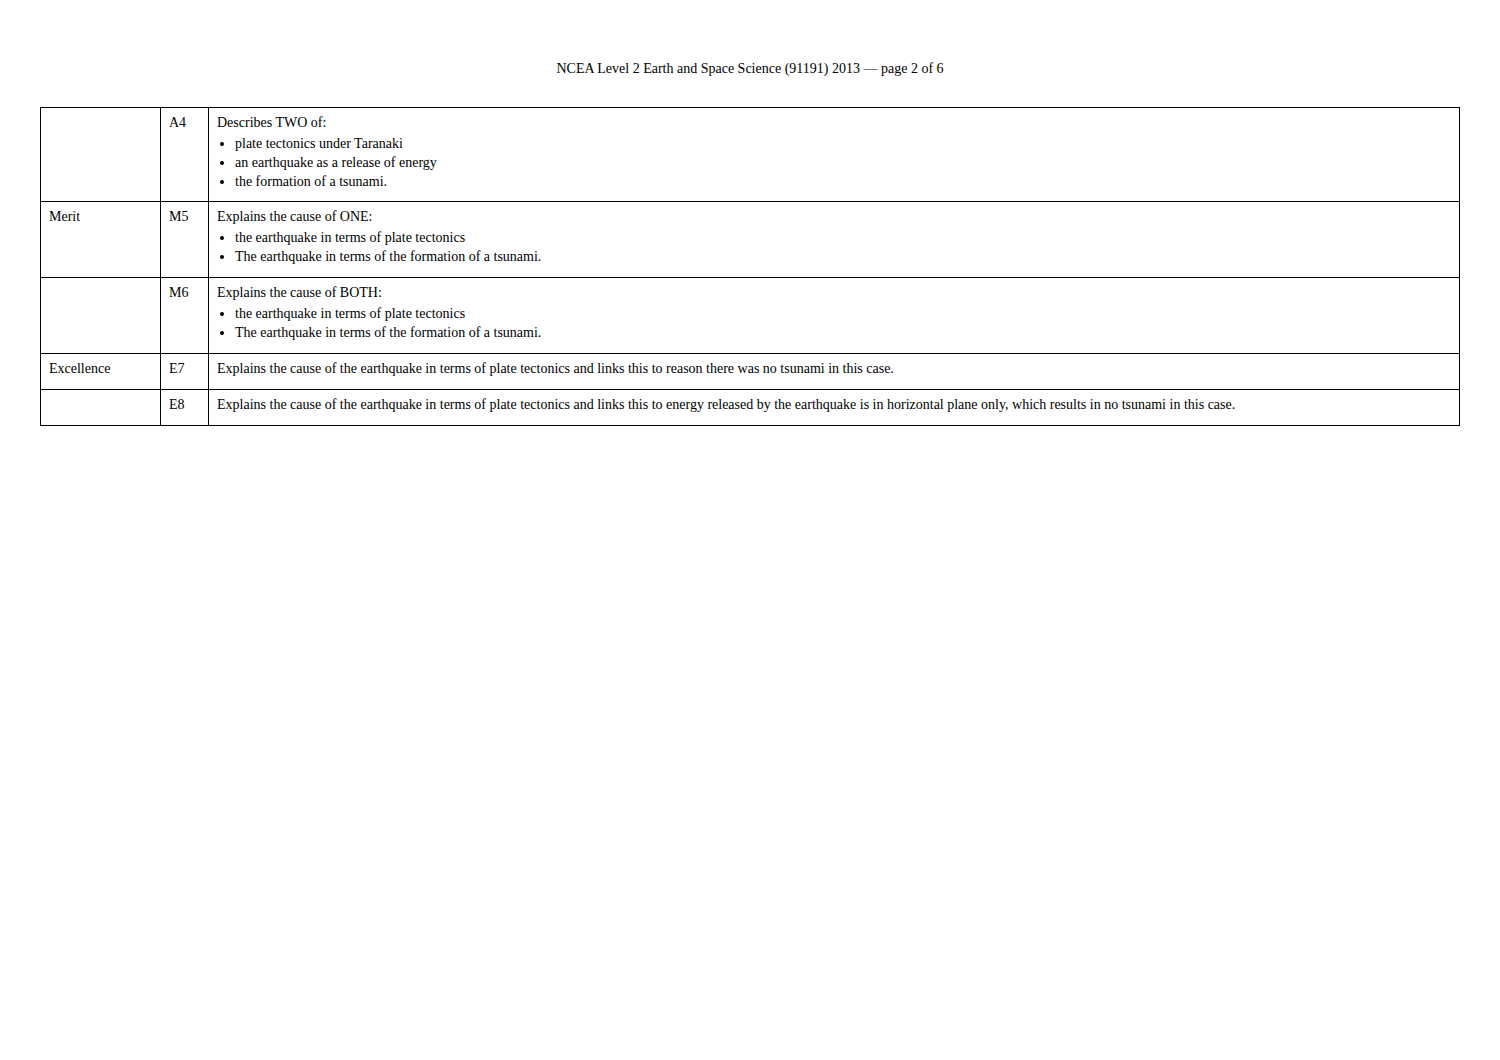NCEA Level 2 Earth and Space Science (91191) 2013 — page 2 of 6
| | A4 | Describes TWO of: plate tectonics under Taranaki an earthquake as a release of energy the formation of a tsunami. |
| Merit | M5 | Explains the cause of ONE: the earthquake in terms of plate tectonics The earthquake in terms of the formation of a tsunami. |
| | M6 | Explains the cause of BOTH: the earthquake in terms of plate tectonics The earthquake in terms of the formation of a tsunami. |
| Excellence | E7 | Explains the cause of the earthquake in terms of plate tectonics and links this to reason there was no tsunami in this case. |
| | E8 | Explains the cause of the earthquake in terms of plate tectonics and links this to energy released by the earthquake is in horizontal plane only, which results in no tsunami in this case. |